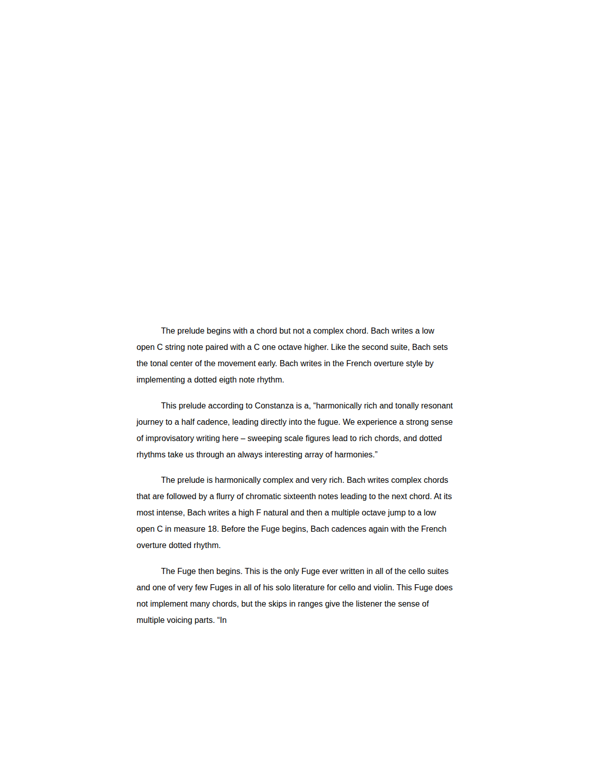The prelude begins with a chord but not a complex chord. Bach writes a low open C string note paired with a C one octave higher. Like the second suite, Bach sets the tonal center of the movement early. Bach writes in the French overture style by implementing a dotted eigth note rhythm.
This prelude according to Constanza is a, “harmonically rich and tonally resonant journey to a half cadence, leading directly into the fugue. We experience a strong sense of improvisatory writing here – sweeping scale figures lead to rich chords, and dotted rhythms take us through an always interesting array of harmonies.”
The prelude is harmonically complex and very rich. Bach writes complex chords that are followed by a flurry of chromatic sixteenth notes leading to the next chord. At its most intense, Bach writes a high F natural and then a multiple octave jump to a low open C in measure 18. Before the Fuge begins, Bach cadences again with the French overture dotted rhythm.
The Fuge then begins. This is the only Fuge ever written in all of the cello suites and one of very few Fuges in all of his solo literature for cello and violin. This Fuge does not implement many chords, but the skips in ranges give the listener the sense of multiple voicing parts. “In